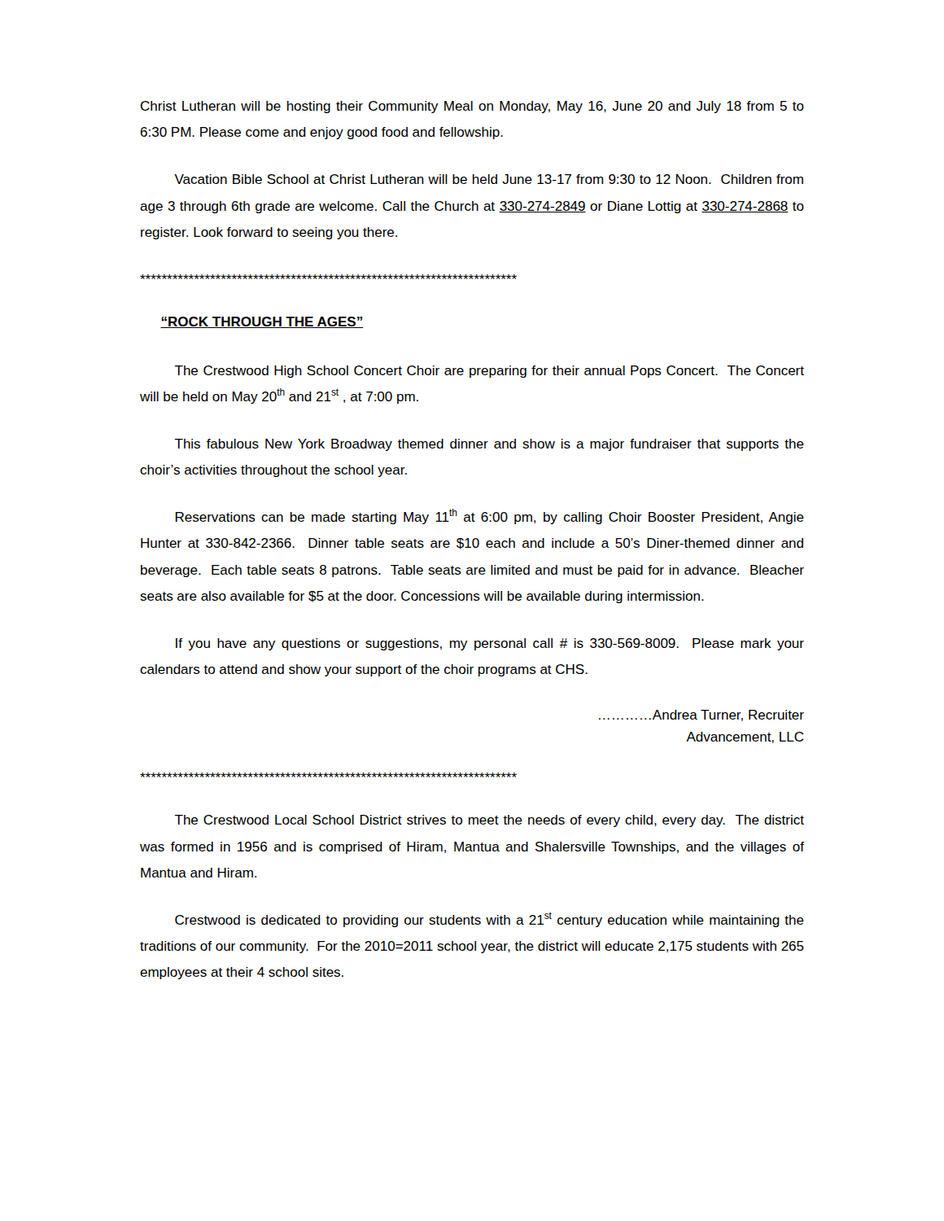Christ Lutheran will be hosting their Community Meal on Monday, May 16, June 20 and July 18 from 5 to 6:30 PM. Please come and enjoy good food and fellowship.
Vacation Bible School at Christ Lutheran will be held June 13-17 from 9:30 to 12 Noon. Children from age 3 through 6th grade are welcome. Call the Church at 330-274-2849 or Diane Lottig at 330-274-2868 to register. Look forward to seeing you there.
**********************************************************************
“ROCK THROUGH THE AGES”
The Crestwood High School Concert Choir are preparing for their annual Pops Concert. The Concert will be held on May 20th and 21st , at 7:00 pm.
This fabulous New York Broadway themed dinner and show is a major fundraiser that supports the choir’s activities throughout the school year.
Reservations can be made starting May 11th at 6:00 pm, by calling Choir Booster President, Angie Hunter at 330-842-2366. Dinner table seats are $10 each and include a 50’s Diner-themed dinner and beverage. Each table seats 8 patrons. Table seats are limited and must be paid for in advance. Bleacher seats are also available for $5 at the door. Concessions will be available during intermission.
If you have any questions or suggestions, my personal call # is 330-569-8009. Please mark your calendars to attend and show your support of the choir programs at CHS.
…………Andrea Turner, Recruiter
Advancement, LLC
**********************************************************************
The Crestwood Local School District strives to meet the needs of every child, every day. The district was formed in 1956 and is comprised of Hiram, Mantua and Shalersville Townships, and the villages of Mantua and Hiram.
Crestwood is dedicated to providing our students with a 21st century education while maintaining the traditions of our community. For the 2010=2011 school year, the district will educate 2,175 students with 265 employees at their 4 school sites.